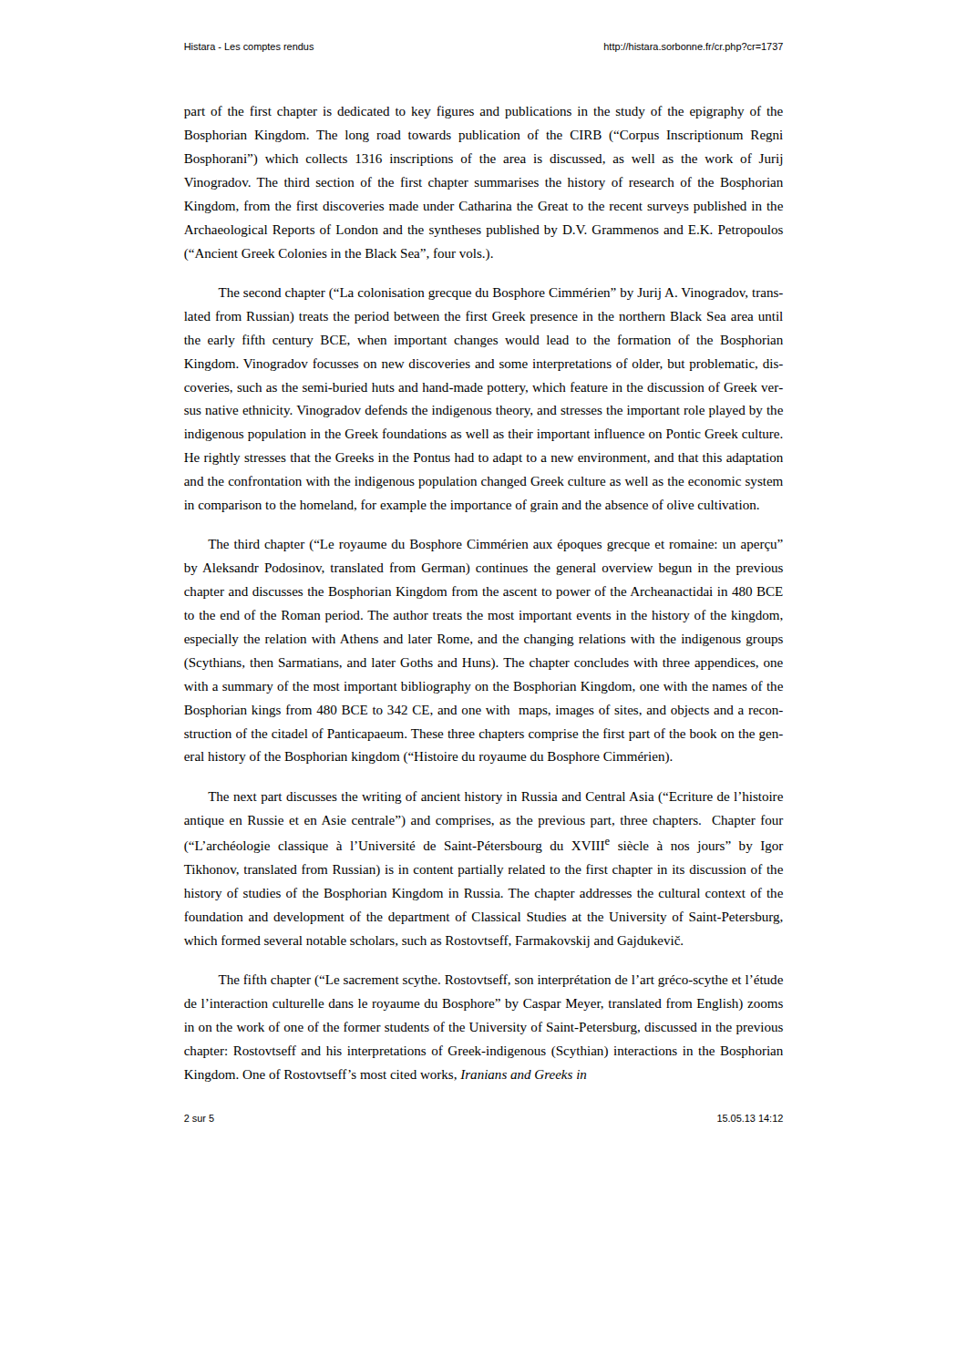Histara - Les comptes rendus
http://histara.sorbonne.fr/cr.php?cr=1737
part of the first chapter is dedicated to key figures and publications in the study of the epigraphy of the Bosphorian Kingdom. The long road towards publication of the CIRB (“Corpus Inscriptionum Regni Bosphorani”) which collects 1316 inscriptions of the area is discussed, as well as the work of Jurij Vinogradov. The third section of the first chapter summarises the history of research of the Bosphorian Kingdom, from the first discoveries made under Catharina the Great to the recent surveys published in the Archaeological Reports of London and the syntheses published by D.V. Grammenos and E.K. Petropoulos (“Ancient Greek Colonies in the Black Sea”, four vols.).
The second chapter (“La colonisation grecque du Bosphore Cimmérien” by Jurij A. Vinogradov, translated from Russian) treats the period between the first Greek presence in the northern Black Sea area until the early fifth century BCE, when important changes would lead to the formation of the Bosphorian Kingdom. Vinogradov focusses on new discoveries and some interpretations of older, but problematic, discoveries, such as the semi-buried huts and hand-made pottery, which feature in the discussion of Greek versus native ethnicity. Vinogradov defends the indigenous theory, and stresses the important role played by the indigenous population in the Greek foundations as well as their important influence on Pontic Greek culture. He rightly stresses that the Greeks in the Pontus had to adapt to a new environment, and that this adaptation and the confrontation with the indigenous population changed Greek culture as well as the economic system in comparison to the homeland, for example the importance of grain and the absence of olive cultivation.
The third chapter (“Le royaume du Bosphore Cimmérien aux époques grecque et romaine: un aperçu” by Aleksandr Podosinov, translated from German) continues the general overview begun in the previous chapter and discusses the Bosphorian Kingdom from the ascent to power of the Archeanactidai in 480 BCE to the end of the Roman period. The author treats the most important events in the history of the kingdom, especially the relation with Athens and later Rome, and the changing relations with the indigenous groups (Scythians, then Sarmatians, and later Goths and Huns). The chapter concludes with three appendices, one with a summary of the most important bibliography on the Bosphorian Kingdom, one with the names of the Bosphorian kings from 480 BCE to 342 CE, and one with maps, images of sites, and objects and a reconstruction of the citadel of Panticapaeum. These three chapters comprise the first part of the book on the general history of the Bosphorian kingdom (“Histoire du royaume du Bosphore Cimmérien).
The next part discusses the writing of ancient history in Russia and Central Asia (“Ecriture de l’histoire antique en Russie et en Asie centrale”) and comprises, as the previous part, three chapters. Chapter four (“L’archéologie classique à l’Université de Saint-Pétersbourg du XVIIIe siècle à nos jours” by Igor Tikhonov, translated from Russian) is in content partially related to the first chapter in its discussion of the history of studies of the Bosphorian Kingdom in Russia. The chapter addresses the cultural context of the foundation and development of the department of Classical Studies at the University of Saint-Petersburg, which formed several notable scholars, such as Rostovtseff, Farmakovskij and Gajdukevič.
The fifth chapter (“Le sacrement scythe. Rostovtseff, son interprétation de l’art gréco-scythe et l’étude de l’interaction culturelle dans le royaume du Bosphore” by Caspar Meyer, translated from English) zooms in on the work of one of the former students of the University of Saint-Petersburg, discussed in the previous chapter: Rostovtseff and his interpretations of Greek-indigenous (Scythian) interactions in the Bosphorian Kingdom. One of Rostovtseff’s most cited works, Iranians and Greeks in
2 sur 5
15.05.13 14:12